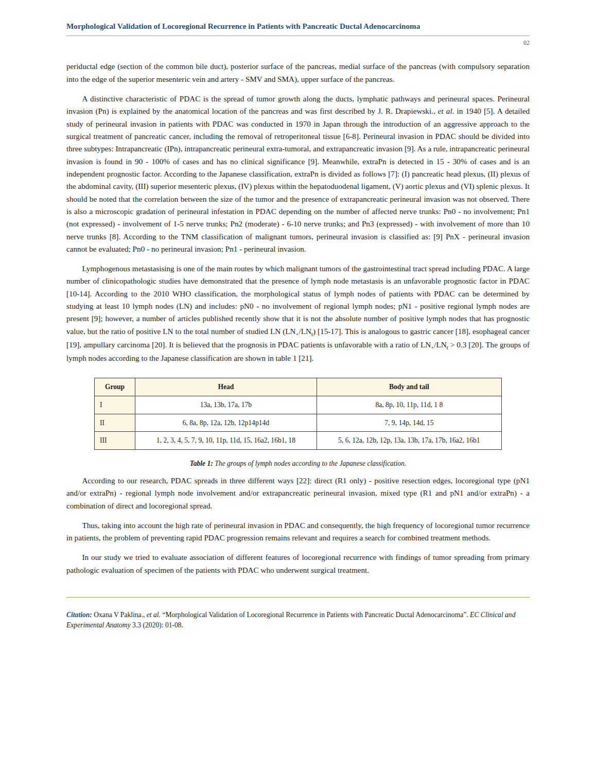Morphological Validation of Locoregional Recurrence in Patients with Pancreatic Ductal Adenocarcinoma
02
periductal edge (section of the common bile duct), posterior surface of the pancreas, medial surface of the pancreas (with compulsory separation into the edge of the superior mesenteric vein and artery - SMV and SMA), upper surface of the pancreas.
A distinctive characteristic of PDAC is the spread of tumor growth along the ducts, lymphatic pathways and perineural spaces. Perineural invasion (Pn) is explained by the anatomical location of the pancreas and was first described by J. R. Drapiewski., et al. in 1940 [5]. A detailed study of perineural invasion in patients with PDAC was conducted in 1970 in Japan through the introduction of an aggressive approach to the surgical treatment of pancreatic cancer, including the removal of retroperitoneal tissue [6-8]. Perineural invasion in PDAC should be divided into three subtypes: Intrapancreatic (IPn), intrapancreatic perineural extra-tumoral, and extrapancreatic invasion [9]. As a rule, intrapancreatic perineural invasion is found in 90 - 100% of cases and has no clinical significance [9]. Meanwhile, extraPn is detected in 15 - 30% of cases and is an independent prognostic factor. According to the Japanese classification, extraPn is divided as follows [7]: (I) pancreatic head plexus, (II) plexus of the abdominal cavity, (III) superior mesenteric plexus, (IV) plexus within the hepatoduodenal ligament, (V) aortic plexus and (VI) splenic plexus. It should be noted that the correlation between the size of the tumor and the presence of extrapancreatic perineural invasion was not observed. There is also a microscopic gradation of perineural infestation in PDAC depending on the number of affected nerve trunks: Pn0 - no involvement; Pn1 (not expressed) - involvement of 1-5 nerve trunks; Pn2 (moderate) - 6-10 nerve trunks; and Pn3 (expressed) - with involvement of more than 10 nerve trunks [8]. According to the TNM classification of malignant tumors, perineural invasion is classified as: [9] PnX - perineural invasion cannot be evaluated; Pn0 - no perineural invasion; Pn1 - perineural invasion.
Lymphogenous metastasising is one of the main routes by which malignant tumors of the gastrointestinal tract spread including PDAC. A large number of clinicopathologic studies have demonstrated that the presence of lymph node metastasis is an unfavorable prognostic factor in PDAC [10-14]. According to the 2010 WHO classification, the morphological status of lymph nodes of patients with PDAC can be determined by studying at least 10 lymph nodes (LN) and includes: pN0 - no involvement of regional lymph nodes; pN1 - positive regional lymph nodes are present [9]; however, a number of articles published recently show that it is not the absolute number of positive lymph nodes that has prognostic value, but the ratio of positive LN to the total number of studied LN (LN+/LNt) [15-17]. This is analogous to gastric cancer [18], esophageal cancer [19], ampullary carcinoma [20]. It is believed that the prognosis in PDAC patients is unfavorable with a ratio of LN+/LNt > 0.3 [20]. The groups of lymph nodes according to the Japanese classification are shown in table 1 [21].
Table 1: The groups of lymph nodes according to the Japanese classification.
| Group | Head | Body and tail |
| --- | --- | --- |
| I | 13a, 13b, 17a, 17b | 8a, 8p, 10, 11p, 11d, 1 8 |
| II | 6, 8a, 8p, 12a, 12b, 12p14p14d | 7, 9, 14p, 14d, 15 |
| III | 1, 2, 3, 4, 5, 7, 9, 10, 11p, 11d, 15, 16a2, 16b1, 18 | 5, 6, 12a, 12b, 12p, 13a, 13b, 17a, 17b, 16a2, 16b1 |
According to our research, PDAC spreads in three different ways [22]: direct (R1 only) - positive resection edges, locoregional type (pN1 and/or extraPn) - regional lymph node involvement and/or extrapancreatic perineural invasion, mixed type (R1 and pN1 and/or extraPn) - a combination of direct and locoregional spread.
Thus, taking into account the high rate of perineural invasion in PDAC and consequently, the high frequency of locoregional tumor recurrence in patients, the problem of preventing rapid PDAC progression remains relevant and requires a search for combined treatment methods.
In our study we tried to evaluate association of different features of locoregional recurrence with findings of tumor spreading from primary pathologic evaluation of specimen of the patients with PDAC who underwent surgical treatment.
Citation: Oxana V Paklina., et al. “Morphological Validation of Locoregional Recurrence in Patients with Pancreatic Ductal Adenocarcinoma”. EC Clinical and Experimental Anatomy 3.3 (2020): 01-08.